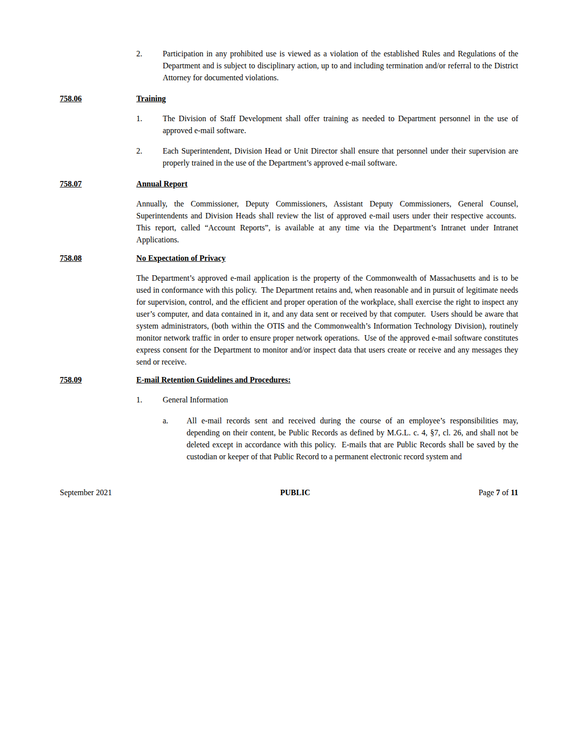2.
Participation in any prohibited use is viewed as a violation of the established Rules and Regulations of the Department and is subject to disciplinary action, up to and including termination and/or referral to the District Attorney for documented violations.
758.06
Training
1.
The Division of Staff Development shall offer training as needed to Department personnel in the use of approved e-mail software.
2.
Each Superintendent, Division Head or Unit Director shall ensure that personnel under their supervision are properly trained in the use of the Department’s approved e-mail software.
758.07
Annual Report
Annually, the Commissioner, Deputy Commissioners, Assistant Deputy Commissioners, General Counsel, Superintendents and Division Heads shall review the list of approved e-mail users under their respective accounts. This report, called “Account Reports”, is available at any time via the Department’s Intranet under Intranet Applications.
758.08
No Expectation of Privacy
The Department’s approved e-mail application is the property of the Commonwealth of Massachusetts and is to be used in conformance with this policy. The Department retains and, when reasonable and in pursuit of legitimate needs for supervision, control, and the efficient and proper operation of the workplace, shall exercise the right to inspect any user’s computer, and data contained in it, and any data sent or received by that computer. Users should be aware that system administrators, (both within the OTIS and the Commonwealth’s Information Technology Division), routinely monitor network traffic in order to ensure proper network operations. Use of the approved e-mail software constitutes express consent for the Department to monitor and/or inspect data that users create or receive and any messages they send or receive.
758.09
E-mail Retention Guidelines and Procedures:
1.
General Information
a.
All e-mail records sent and received during the course of an employee’s responsibilities may, depending on their content, be Public Records as defined by M.G.L. c. 4, §7, cl. 26, and shall not be deleted except in accordance with this policy. E-mails that are Public Records shall be saved by the custodian or keeper of that Public Record to a permanent electronic record system and
September 2021
PUBLIC
Page 7 of 11